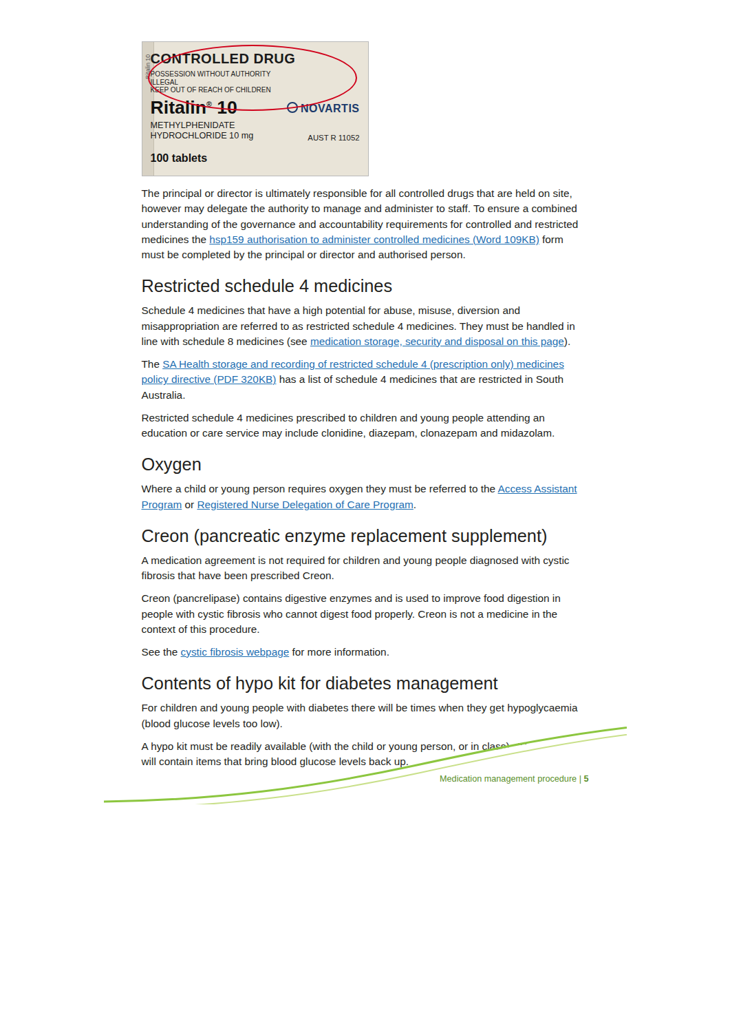Ritalin 10
CONTROLLED DRUG
POSSESSION WITHOUT AUTHORITY
ILLEGAL
KEEP OUT OF REACH OF CHILDREN
Ritalin® 10
NOVARTIS
METHYLPHENIDATE
HYDROCHLORIDE 10 mg
AUST R 11052
100 tablets
The principal or director is ultimately responsible for all controlled drugs that are held on site, however may delegate the authority to manage and administer to staff. To ensure a combined understanding of the governance and accountability requirements for controlled and restricted medicines the hsp159 authorisation to administer controlled medicines (Word 109KB) form must be completed by the principal or director and authorised person.
Restricted schedule 4 medicines
Schedule 4 medicines that have a high potential for abuse, misuse, diversion and misappropriation are referred to as restricted schedule 4 medicines. They must be handled in line with schedule 8 medicines (see medication storage, security and disposal on this page).
The SA Health storage and recording of restricted schedule 4 (prescription only) medicines policy directive (PDF 320KB) has a list of schedule 4 medicines that are restricted in South Australia.
Restricted schedule 4 medicines prescribed to children and young people attending an education or care service may include clonidine, diazepam, clonazepam and midazolam.
Oxygen
Where a child or young person requires oxygen they must be referred to the Access Assistant Program or Registered Nurse Delegation of Care Program.
Creon (pancreatic enzyme replacement supplement)
A medication agreement is not required for children and young people diagnosed with cystic fibrosis that have been prescribed Creon.
Creon (pancrelipase) contains digestive enzymes and is used to improve food digestion in people with cystic fibrosis who cannot digest food properly. Creon is not a medicine in the context of this procedure.
See the cystic fibrosis webpage for more information.
Contents of hypo kit for diabetes management
For children and young people with diabetes there will be times when they get hypoglycaemia (blood glucose levels too low).
A hypo kit must be readily available (with the child or young person, or in class). The hypo kit will contain items that bring blood glucose levels back up.
Medication management procedure | 5